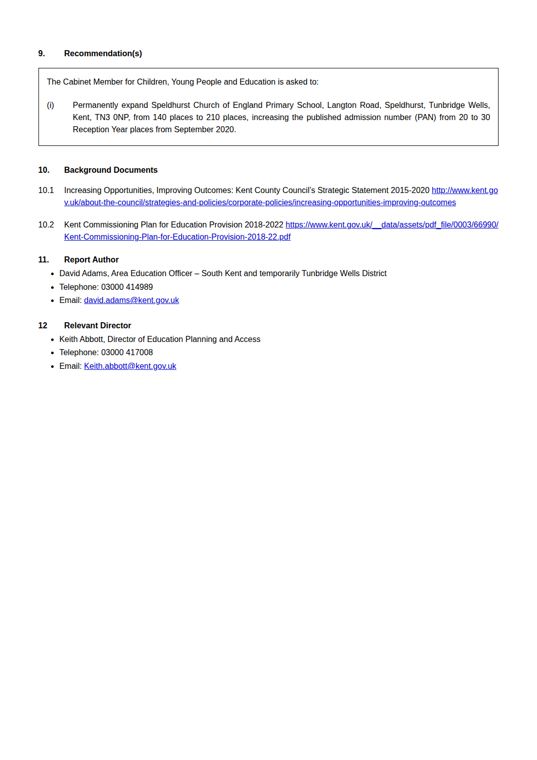9. Recommendation(s)
The Cabinet Member for Children, Young People and Education is asked to:
(i) Permanently expand Speldhurst Church of England Primary School, Langton Road, Speldhurst, Tunbridge Wells, Kent, TN3 0NP, from 140 places to 210 places, increasing the published admission number (PAN) from 20 to 30 Reception Year places from September 2020.
10. Background Documents
10.1 Increasing Opportunities, Improving Outcomes: Kent County Council’s Strategic Statement 2015-2020 http://www.kent.gov.uk/about-the-council/strategies-and-policies/corporate-policies/increasing-opportunities-improving-outcomes
10.2 Kent Commissioning Plan for Education Provision 2018-2022 https://www.kent.gov.uk/__data/assets/pdf_file/0003/66990/Kent-Commissioning-Plan-for-Education-Provision-2018-22.pdf
11. Report Author
David Adams, Area Education Officer – South Kent and temporarily Tunbridge Wells District
Telephone: 03000 414989
Email: david.adams@kent.gov.uk
12 Relevant Director
Keith Abbott, Director of Education Planning and Access
Telephone: 03000 417008
Email: Keith.abbott@kent.gov.uk